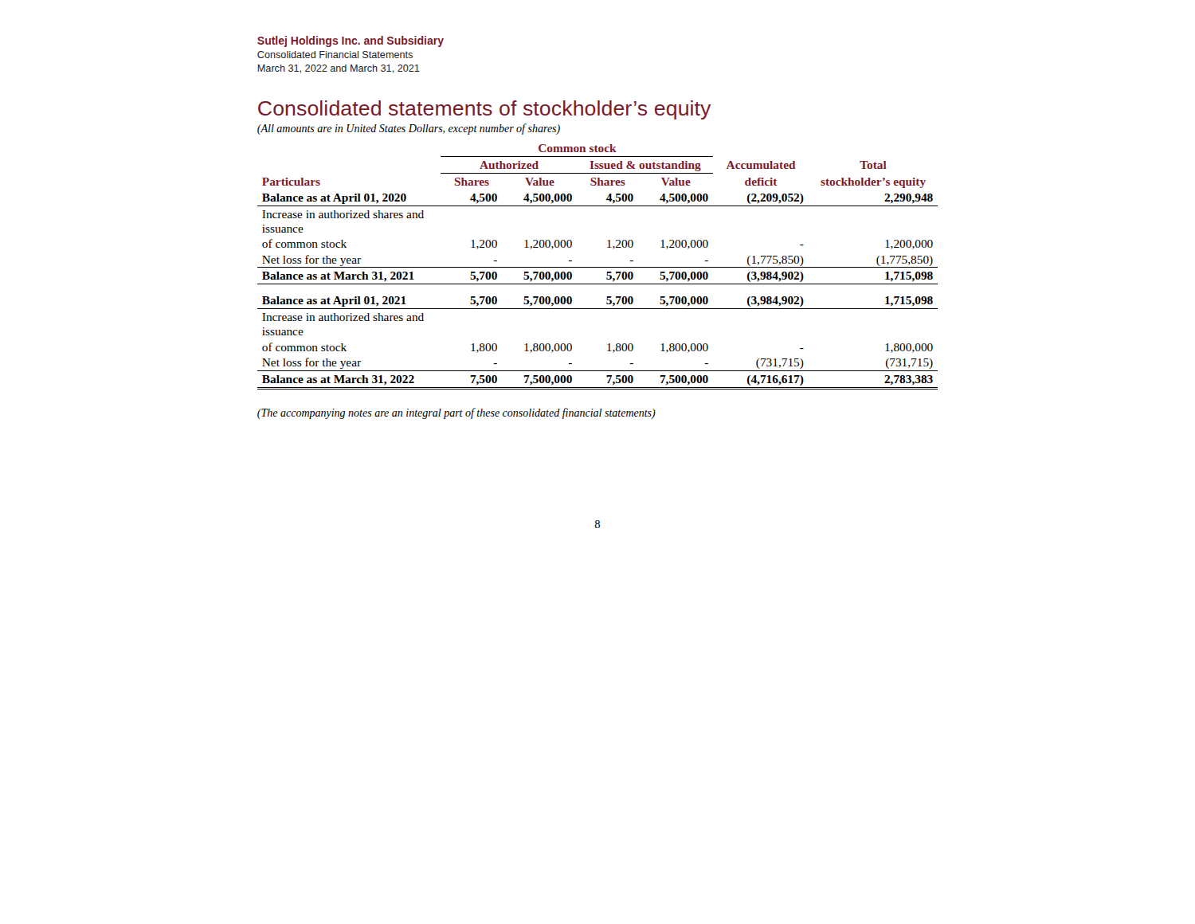Sutlej Holdings Inc. and Subsidiary
Consolidated Financial Statements
March 31, 2022 and March 31, 2021
Consolidated statements of stockholder’s equity
(All amounts are in United States Dollars, except number of shares)
| | Common stock | | |
| | Authorized | Issued & outstanding | Accumulated | Total |
| Particulars | Shares | Value | Shares | Value | deficit | stockholder’s equity |
| Balance as at April 01, 2020 | 4,500 | 4,500,000 | 4,500 | 4,500,000 | (2,209,052) | 2,290,948 |
| Increase in authorized shares and issuance | | | | | | |
| of common stock | 1,200 | 1,200,000 | 1,200 | 1,200,000 | - | 1,200,000 |
| Net loss for the year | - | - | - | - | (1,775,850) | (1,775,850) |
| Balance as at March 31, 2021 | 5,700 | 5,700,000 | 5,700 | 5,700,000 | (3,984,902) | 1,715,098 |
| Balance as at April 01, 2021 | 5,700 | 5,700,000 | 5,700 | 5,700,000 | (3,984,902) | 1,715,098 |
| Increase in authorized shares and issuance | | | | | | |
| of common stock | 1,800 | 1,800,000 | 1,800 | 1,800,000 | - | 1,800,000 |
| Net loss for the year | - | - | - | - | (731,715) | (731,715) |
| Balance as at March 31, 2022 | 7,500 | 7,500,000 | 7,500 | 7,500,000 | (4,716,617) | 2,783,383 |
(The accompanying notes are an integral part of these consolidated financial statements)
8